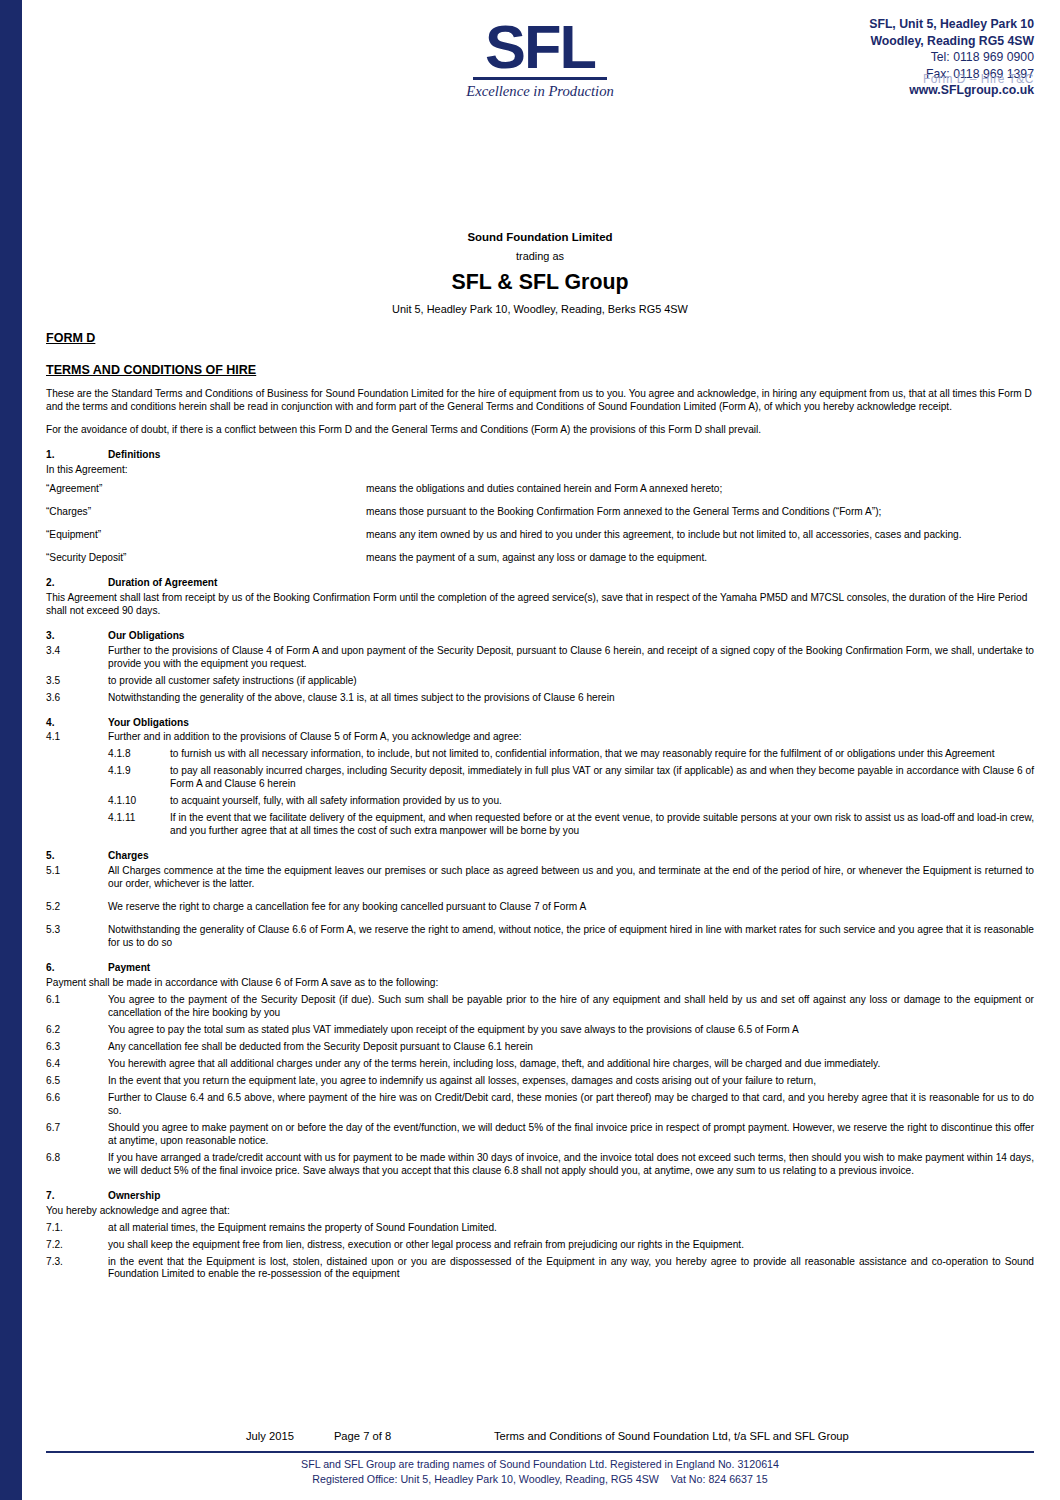SFL
Excellence in Production
SFL, Unit 5, Headley Park 10
Woodley, Reading RG5 4SW
Tel: 0118 969 0900
Fax: 0118 969 1397
www.SFLgroup.co.uk
Form D – Hire T&C
Sound Foundation Limited
trading as
SFL & SFL Group
Unit 5, Headley Park 10, Woodley, Reading, Berks RG5 4SW
FORM D
TERMS AND CONDITIONS OF HIRE
These are the Standard Terms and Conditions of Business for Sound Foundation Limited for the hire of equipment from us to you. You agree and acknowledge, in hiring any equipment from us, that at all times this Form D and the terms and conditions herein shall be read in conjunction with and form part of the General Terms and Conditions of Sound Foundation Limited (Form A), of which you hereby acknowledge receipt.
For the avoidance of doubt, if there is a conflict between this Form D and the General Terms and Conditions (Form A) the provisions of this Form D shall prevail.
1. Definitions
In this Agreement:
“Agreement”
means the obligations and duties contained herein and Form A annexed hereto;
“Charges”
means those pursuant to the Booking Confirmation Form annexed to the General Terms and Conditions (“Form A”);
“Equipment”
means any item owned by us and hired to you under this agreement, to include but not limited to, all accessories, cases and packing.
“Security Deposit”
means the payment of a sum, against any loss or damage to the equipment.
2. Duration of Agreement
This Agreement shall last from receipt by us of the Booking Confirmation Form until the completion of the agreed service(s), save that in respect of the Yamaha PM5D and M7CSL consoles, the duration of the Hire Period shall not exceed 90 days.
3. Our Obligations
3.4
Further to the provisions of Clause 4 of Form A and upon payment of the Security Deposit, pursuant to Clause 6 herein, and receipt of a signed copy of the Booking Confirmation Form, we shall, undertake to provide you with the equipment you request.
3.5
to provide all customer safety instructions (if applicable)
3.6
Notwithstanding the generality of the above, clause 3.1 is, at all times subject to the provisions of Clause 6 herein
4. Your Obligations
4.1
Further and in addition to the provisions of Clause 5 of Form A, you acknowledge and agree:
4.1.8
to furnish us with all necessary information, to include, but not limited to, confidential information, that we may reasonably require for the fulfilment of or obligations under this Agreement
4.1.9
to pay all reasonably incurred charges, including Security deposit, immediately in full plus VAT or any similar tax (if applicable) as and when they become payable in accordance with Clause 6 of Form A and Clause 6 herein
4.1.10
to acquaint yourself, fully, with all safety information provided by us to you.
4.1.11
If in the event that we facilitate delivery of the equipment, and when requested before or at the event venue, to provide suitable persons at your own risk to assist us as load-off and load-in crew, and you further agree that at all times the cost of such extra manpower will be borne by you
5. Charges
5.1
All Charges commence at the time the equipment leaves our premises or such place as agreed between us and you, and terminate at the end of the period of hire, or whenever the Equipment is returned to our order, whichever is the latter.
5.2
We reserve the right to charge a cancellation fee for any booking cancelled pursuant to Clause 7 of Form A
5.3
Notwithstanding the generality of Clause 6.6 of Form A, we reserve the right to amend, without notice, the price of equipment hired in line with market rates for such service and you agree that it is reasonable for us to do so
6. Payment
Payment shall be made in accordance with Clause 6 of Form A save as to the following:
6.1
You agree to the payment of the Security Deposit (if due). Such sum shall be payable prior to the hire of any equipment and shall held by us and set off against any loss or damage to the equipment or cancellation of the hire booking by you
6.2
You agree to pay the total sum as stated plus VAT immediately upon receipt of the equipment by you save always to the provisions of clause 6.5 of Form A
6.3
Any cancellation fee shall be deducted from the Security Deposit pursuant to Clause 6.1 herein
6.4
You herewith agree that all additional charges under any of the terms herein, including loss, damage, theft, and additional hire charges, will be charged and due immediately.
6.5
In the event that you return the equipment late, you agree to indemnify us against all losses, expenses, damages and costs arising out of your failure to return,
6.6
Further to Clause 6.4 and 6.5 above, where payment of the hire was on Credit/Debit card, these monies (or part thereof) may be charged to that card, and you hereby agree that it is reasonable for us to do so.
6.7
Should you agree to make payment on or before the day of the event/function, we will deduct 5% of the final invoice price in respect of prompt payment. However, we reserve the right to discontinue this offer at anytime, upon reasonable notice.
6.8
If you have arranged a trade/credit account with us for payment to be made within 30 days of invoice, and the invoice total does not exceed such terms, then should you wish to make payment within 14 days, we will deduct 5% of the final invoice price. Save always that you accept that this clause 6.8 shall not apply should you, at anytime, owe any sum to us relating to a previous invoice.
7. Ownership
You hereby acknowledge and agree that:
7.1.
at all material times, the Equipment remains the property of Sound Foundation Limited.
7.2.
you shall keep the equipment free from lien, distress, execution or other legal process and refrain from prejudicing our rights in the Equipment.
7.3.
in the event that the Equipment is lost, stolen, distained upon or you are dispossessed of the Equipment in any way, you hereby agree to provide all reasonable assistance and co-operation to Sound Foundation Limited to enable the re-possession of the equipment
July 2015
Page 7 of 8
Terms and Conditions of Sound Foundation Ltd, t/a SFL and SFL Group
SFL and SFL Group are trading names of Sound Foundation Ltd. Registered in England No. 3120614 Registered Office: Unit 5, Headley Park 10, Woodley, Reading, RG5 4SW Vat No: 824 6637 15